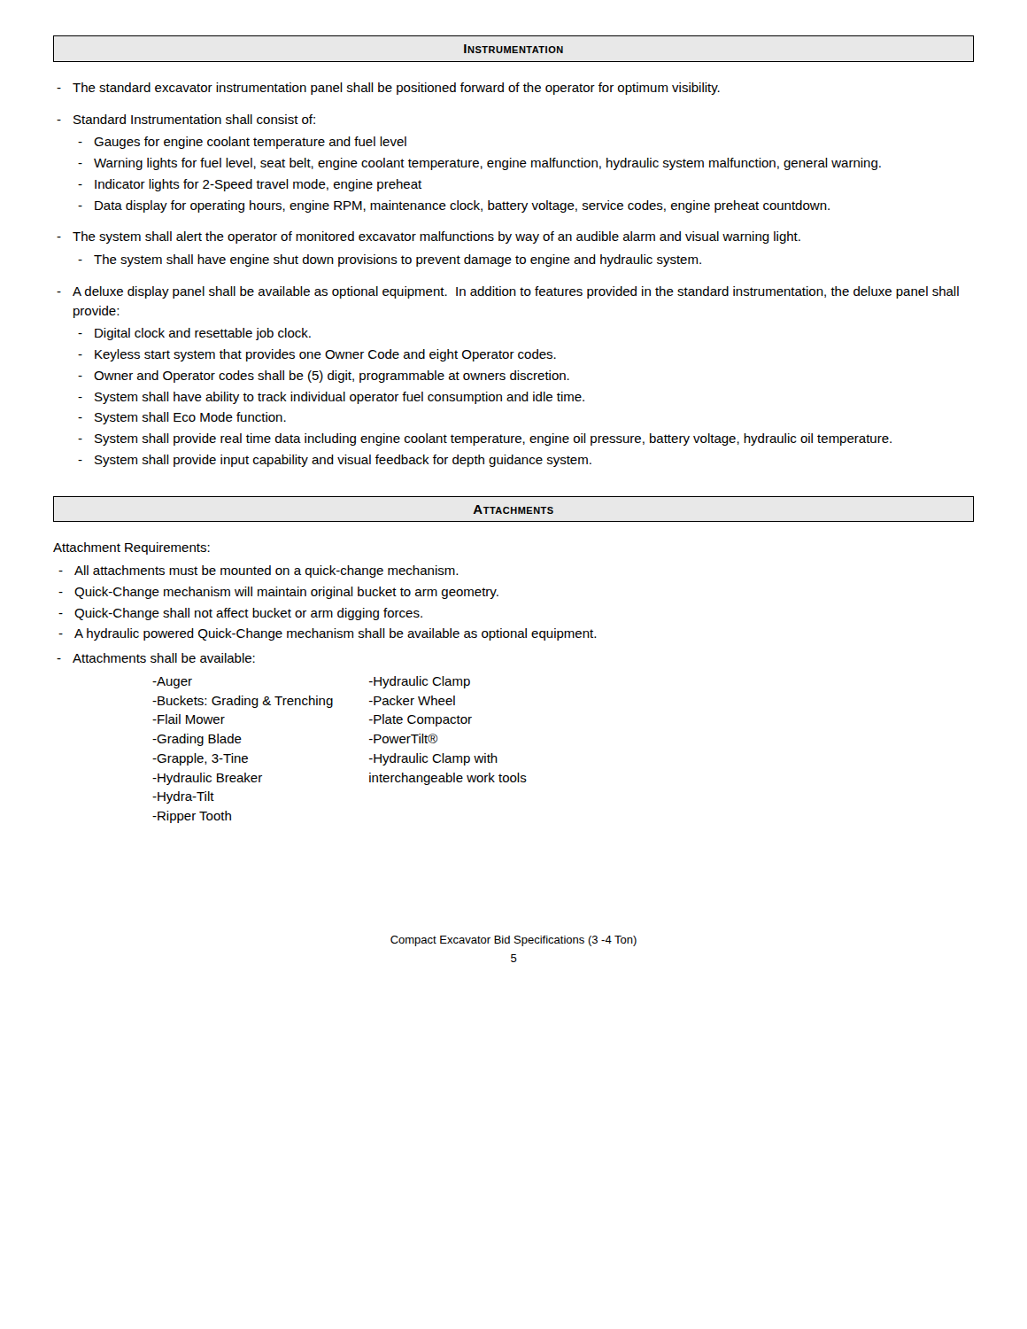Instrumentation
The standard excavator instrumentation panel shall be positioned forward of the operator for optimum visibility.
Standard Instrumentation shall consist of:
Gauges for engine coolant temperature and fuel level
Warning lights for fuel level, seat belt, engine coolant temperature, engine malfunction, hydraulic system malfunction, general warning.
Indicator lights for 2-Speed travel mode, engine preheat
Data display for operating hours, engine RPM, maintenance clock, battery voltage, service codes, engine preheat countdown.
The system shall alert the operator of monitored excavator malfunctions by way of an audible alarm and visual warning light.
The system shall have engine shut down provisions to prevent damage to engine and hydraulic system.
A deluxe display panel shall be available as optional equipment. In addition to features provided in the standard instrumentation, the deluxe panel shall provide:
Digital clock and resettable job clock.
Keyless start system that provides one Owner Code and eight Operator codes.
Owner and Operator codes shall be (5) digit, programmable at owners discretion.
System shall have ability to track individual operator fuel consumption and idle time.
System shall Eco Mode function.
System shall provide real time data including engine coolant temperature, engine oil pressure, battery voltage, hydraulic oil temperature.
System shall provide input capability and visual feedback for depth guidance system.
Attachments
Attachment Requirements:
All attachments must be mounted on a quick-change mechanism.
Quick-Change mechanism will maintain original bucket to arm geometry.
Quick-Change shall not affect bucket or arm digging forces.
A hydraulic powered Quick-Change mechanism shall be available as optional equipment.
Attachments shall be available:
| -Auger | -Hydraulic Clamp |
| -Buckets: Grading & Trenching | -Packer Wheel |
| -Flail Mower | -Plate Compactor |
| -Grading Blade | -PowerTilt® |
| -Grapple, 3-Tine | -Hydraulic Clamp with |
| -Hydraulic Breaker | interchangeable work tools |
| -Hydra-Tilt | |
| -Ripper Tooth | |
Compact Excavator Bid Specifications (3 -4 Ton)
5